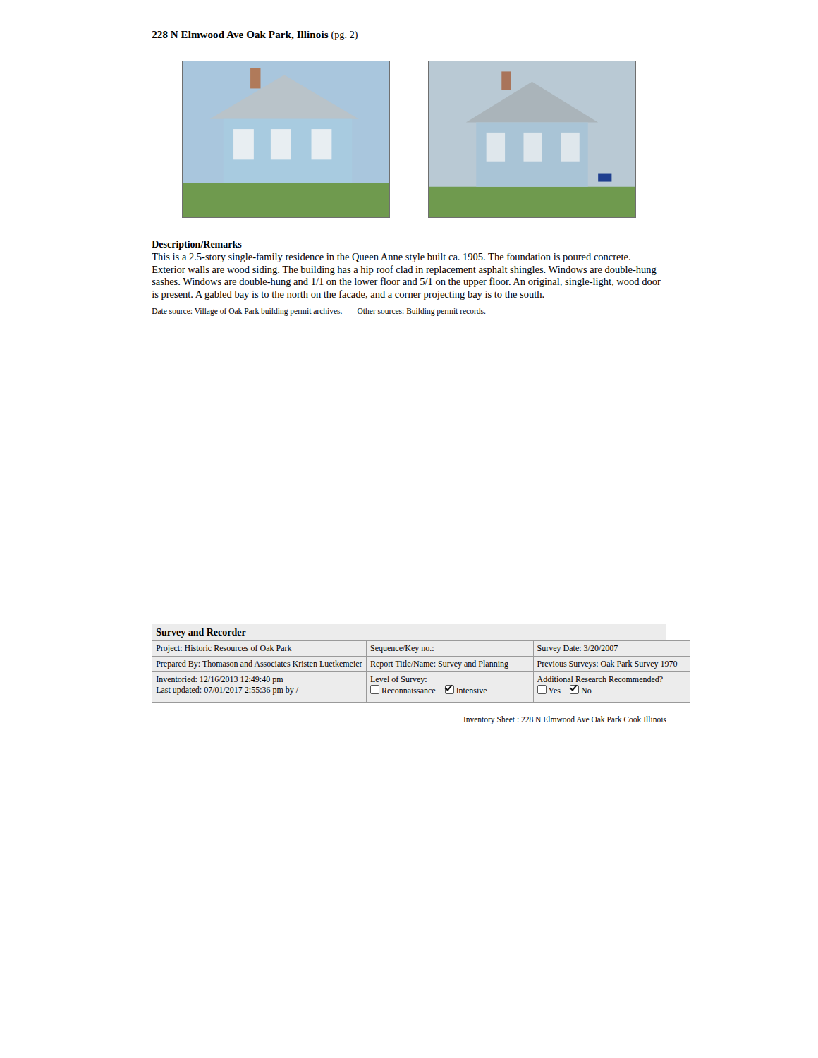228 N Elmwood Ave Oak Park, Illinois (pg. 2)
Description/Remarks
This is a 2.5-story single-family residence in the Queen Anne style built ca. 1905. The foundation is poured concrete. Exterior walls are wood siding. The building has a hip roof clad in replacement asphalt shingles. Windows are double-hung sashes. Windows are double-hung and 1/1 on the lower floor and 5/1 on the upper floor. An original, single-light, wood door is present. A gabled bay is to the north on the facade, and a corner projecting bay is to the south.
Date source: Village of Oak Park building permit archives. Other sources: Building permit records.
Survey and Recorder
| Project: Historic Resources of Oak Park | Sequence/Key no.: | Survey Date: 3/20/2007 |
| Prepared By: Thomason and Associates Kristen Luetkemeier | Report Title/Name: Survey and Planning | Previous Surveys: Oak Park Survey 1970 |
| Inventoried: 12/16/2013 12:49:40 pm Last updated: 07/01/2017 2:55:36 pm by / | Level of Survey: Reconnaissance Intensive | Additional Research Recommended? Yes No |
Inventory Sheet : 228 N Elmwood Ave Oak Park Cook Illinois